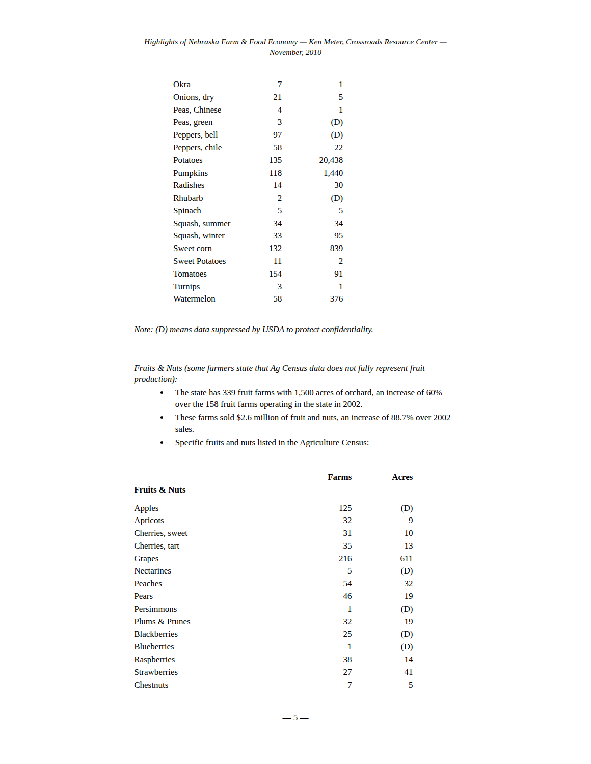Highlights of Nebraska Farm & Food Economy — Ken Meter, Crossroads Resource Center — November, 2010
| Okra | 7 | 1 |
| Onions, dry | 21 | 5 |
| Peas, Chinese | 4 | 1 |
| Peas, green | 3 | (D) |
| Peppers, bell | 97 | (D) |
| Peppers, chile | 58 | 22 |
| Potatoes | 135 | 20,438 |
| Pumpkins | 118 | 1,440 |
| Radishes | 14 | 30 |
| Rhubarb | 2 | (D) |
| Spinach | 5 | 5 |
| Squash, summer | 34 | 34 |
| Squash, winter | 33 | 95 |
| Sweet corn | 132 | 839 |
| Sweet Potatoes | 11 | 2 |
| Tomatoes | 154 | 91 |
| Turnips | 3 | 1 |
| Watermelon | 58 | 376 |
Note: (D) means data suppressed by USDA to protect confidentiality.
Fruits & Nuts (some farmers state that Ag Census data does not fully represent fruit production):
The state has 339 fruit farms with 1,500 acres of orchard, an increase of 60% over the 158 fruit farms operating in the state in 2002.
These farms sold $2.6 million of fruit and nuts, an increase of 88.7% over 2002 sales.
Specific fruits and nuts listed in the Agriculture Census:
| | Farms | Acres |
| Fruits & Nuts | | |
| Apples | 125 | (D) |
| Apricots | 32 | 9 |
| Cherries, sweet | 31 | 10 |
| Cherries, tart | 35 | 13 |
| Grapes | 216 | 611 |
| Nectarines | 5 | (D) |
| Peaches | 54 | 32 |
| Pears | 46 | 19 |
| Persimmons | 1 | (D) |
| Plums & Prunes | 32 | 19 |
| Blackberries | 25 | (D) |
| Blueberries | 1 | (D) |
| Raspberries | 38 | 14 |
| Strawberries | 27 | 41 |
| Chestnuts | 7 | 5 |
— 5 —